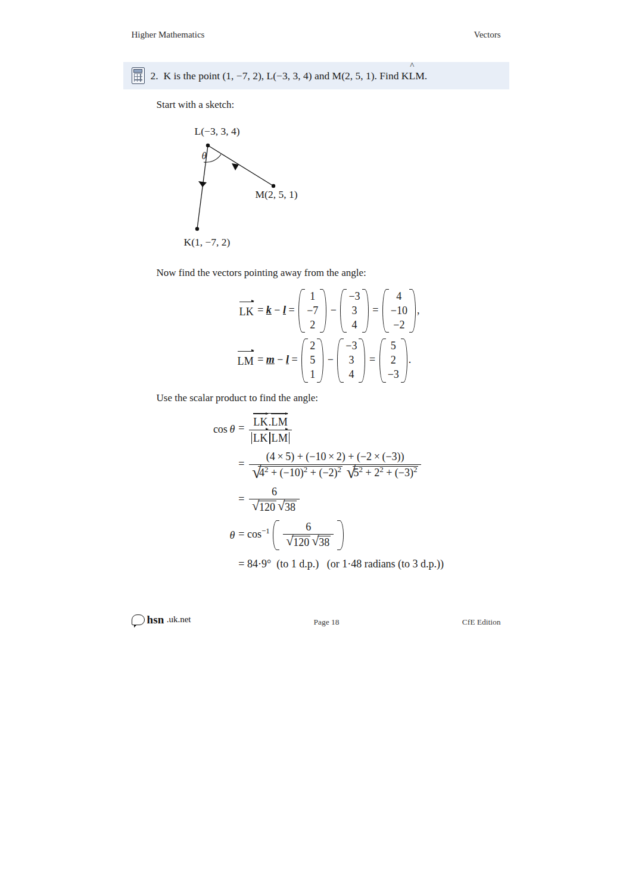Higher Mathematics
Vectors
2. K is the point (1, −7, 2), L(−3, 3, 4) and M(2, 5, 1). Find KLM.
Start with a sketch:
L(−3, 3, 4)
θ
M(2, 5, 1)
K(1, −7, 2)
Now find the vectors pointing away from the angle:
LK
= k − l = 1−72 − −334 = 4−10−2,
LM
= m − l = 251 − −334 = 52−3.
Use the scalar product to find the angle:
cos θ
= LK.LM LK LM
= (4 × 5) + (−10 × 2) + (−2 × (−3)) 42 + (−10)2 + (−2)2 52 + 22 + (−3)2
= 6 12038
θ
= cos−1 6 12038
= 84·9° (to 1 d.p.) (or 1·48 radians (to 3 d.p.))
hsn.uk.net
Page 18
CfE Edition